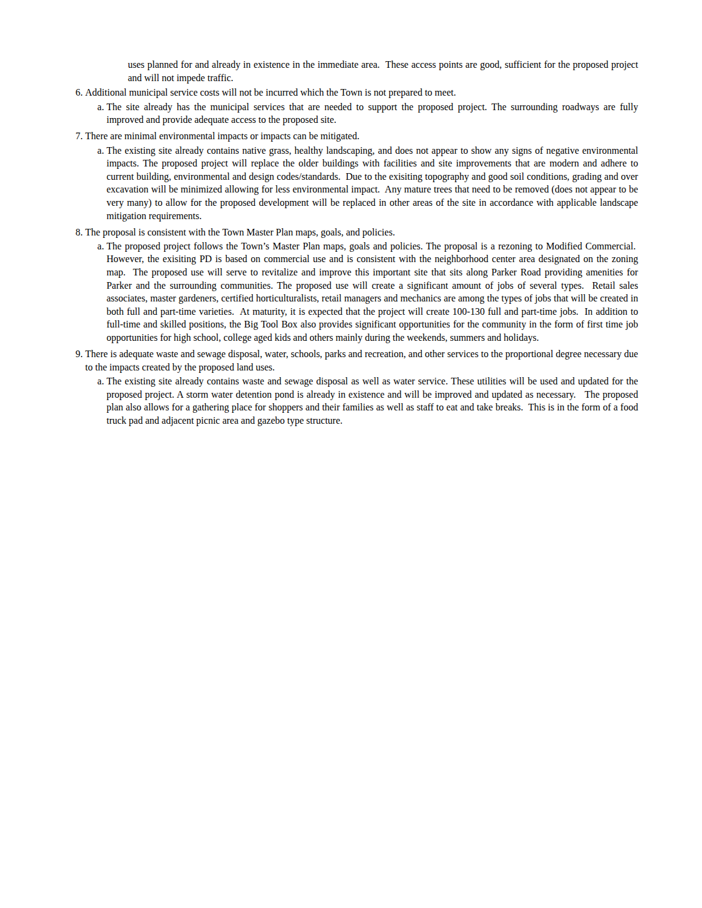uses planned for and already in existence in the immediate area. These access points are good, sufficient for the proposed project and will not impede traffic.
Additional municipal service costs will not be incurred which the Town is not prepared to meet.
The site already has the municipal services that are needed to support the proposed project. The surrounding roadways are fully improved and provide adequate access to the proposed site.
There are minimal environmental impacts or impacts can be mitigated.
The existing site already contains native grass, healthy landscaping, and does not appear to show any signs of negative environmental impacts. The proposed project will replace the older buildings with facilities and site improvements that are modern and adhere to current building, environmental and design codes/standards. Due to the exisiting topography and good soil conditions, grading and over excavation will be minimized allowing for less environmental impact. Any mature trees that need to be removed (does not appear to be very many) to allow for the proposed development will be replaced in other areas of the site in accordance with applicable landscape mitigation requirements.
The proposal is consistent with the Town Master Plan maps, goals, and policies.
The proposed project follows the Town’s Master Plan maps, goals and policies. The proposal is a rezoning to Modified Commercial. However, the exisiting PD is based on commercial use and is consistent with the neighborhood center area designated on the zoning map. The proposed use will serve to revitalize and improve this important site that sits along Parker Road providing amenities for Parker and the surrounding communities. The proposed use will create a significant amount of jobs of several types. Retail sales associates, master gardeners, certified horticulturalists, retail managers and mechanics are among the types of jobs that will be created in both full and part-time varieties. At maturity, it is expected that the project will create 100-130 full and part-time jobs. In addition to full-time and skilled positions, the Big Tool Box also provides significant opportunities for the community in the form of first time job opportunities for high school, college aged kids and others mainly during the weekends, summers and holidays.
There is adequate waste and sewage disposal, water, schools, parks and recreation, and other services to the proportional degree necessary due to the impacts created by the proposed land uses.
The existing site already contains waste and sewage disposal as well as water service. These utilities will be used and updated for the proposed project. A storm water detention pond is already in existence and will be improved and updated as necessary. The proposed plan also allows for a gathering place for shoppers and their families as well as staff to eat and take breaks. This is in the form of a food truck pad and adjacent picnic area and gazebo type structure.